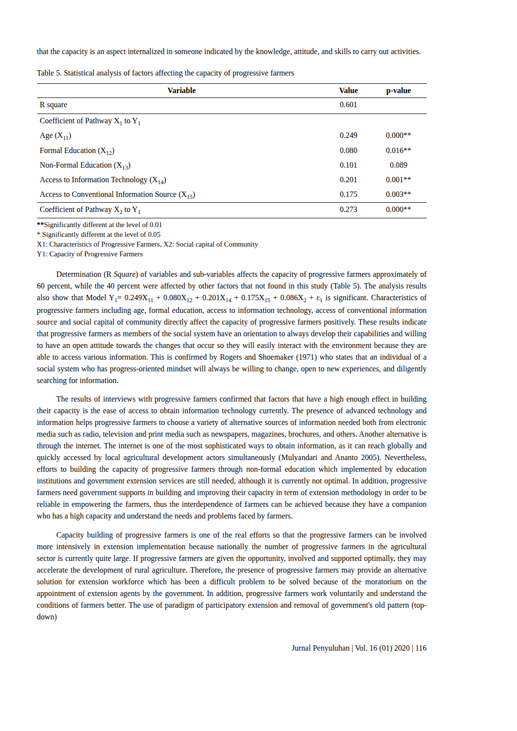that the capacity is an aspect internalized in someone indicated by the knowledge, attitude, and skills to carry out activities.
Table 5. Statistical analysis of factors affecting the capacity of progressive farmers
| Variable | Value | p-value |
| --- | --- | --- |
| R square | 0.601 | |
| Coefficient of Pathway X 1 to Y 1 | | |
| Age (X 11 ) | 0.249 | 0.000** |
| Formal Education (X 12 ) | 0.080 | 0.016** |
| Non-Formal Education (X 13 ) | 0.101 | 0.089 |
| Access to Information Technology (X 14 ) | 0.201 | 0.001** |
| Access to Conventional Information Source (X 15 ) | 0.175 | 0.003** |
| Coefficient of Pathway X 2 to Y 1 | 0.273 | 0.000** |
**Significantly different at the level of 0.01
* Significantly different at the level of 0.05
X1: Characteristics of Progressive Farmers, X2: Social capital of Community
Y1: Capacity of Progressive Farmers
Determination (R Square) of variables and sub-variables affects the capacity of progressive farmers approximately of 60 percent, while the 40 percent were affected by other factors that not found in this study (Table 5). The analysis results also show that Model Y1= 0.249X11 + 0.080X12 + 0.201X14 + 0.175X15 + 0.086X2 + ε1 is significant. Characteristics of progressive farmers including age, formal education, access to information technology, access of conventional information source and social capital of community directly affect the capacity of progressive farmers positively. These results indicate that progressive farmers as members of the social system have an orientation to always develop their capabilities and willing to have an open attitude towards the changes that occur so they will easily interact with the environment because they are able to access various information. This is confirmed by Rogers and Shoemaker (1971) who states that an individual of a social system who has progress-oriented mindset will always be willing to change, open to new experiences, and diligently searching for information.
The results of interviews with progressive farmers confirmed that factors that have a high enough effect in building their capacity is the ease of access to obtain information technology currently. The presence of advanced technology and information helps progressive farmers to choose a variety of alternative sources of information needed both from electronic media such as radio, television and print media such as newspapers, magazines, brochures, and others. Another alternative is through the internet. The internet is one of the most sophisticated ways to obtain information, as it can reach globally and quickly accessed by local agricultural development actors simultaneously (Mulyandari and Ananto 2005). Nevertheless, efforts to building the capacity of progressive farmers through non-formal education which implemented by education institutions and government extension services are still needed, although it is currently not optimal. In addition, progressive farmers need government supports in building and improving their capacity in term of extension methodology in order to be reliable in empowering the farmers, thus the interdependence of farmers can be achieved because they have a companion who has a high capacity and understand the needs and problems faced by farmers.
Capacity building of progressive farmers is one of the real efforts so that the progressive farmers can be involved more intensively in extension implementation because nationally the number of progressive farmers in the agricultural sector is currently quite large. If progressive farmers are given the opportunity, involved and supported optimally, they may accelerate the development of rural agriculture. Therefore, the presence of progressive farmers may provide an alternative solution for extension workforce which has been a difficult problem to be solved because of the moratorium on the appointment of extension agents by the government. In addition, progressive farmers work voluntarily and understand the conditions of farmers better. The use of paradigm of participatory extension and removal of government's old pattern (top-down)
Jurnal Penyuluhan | Vol. 16 (01) 2020 | 116